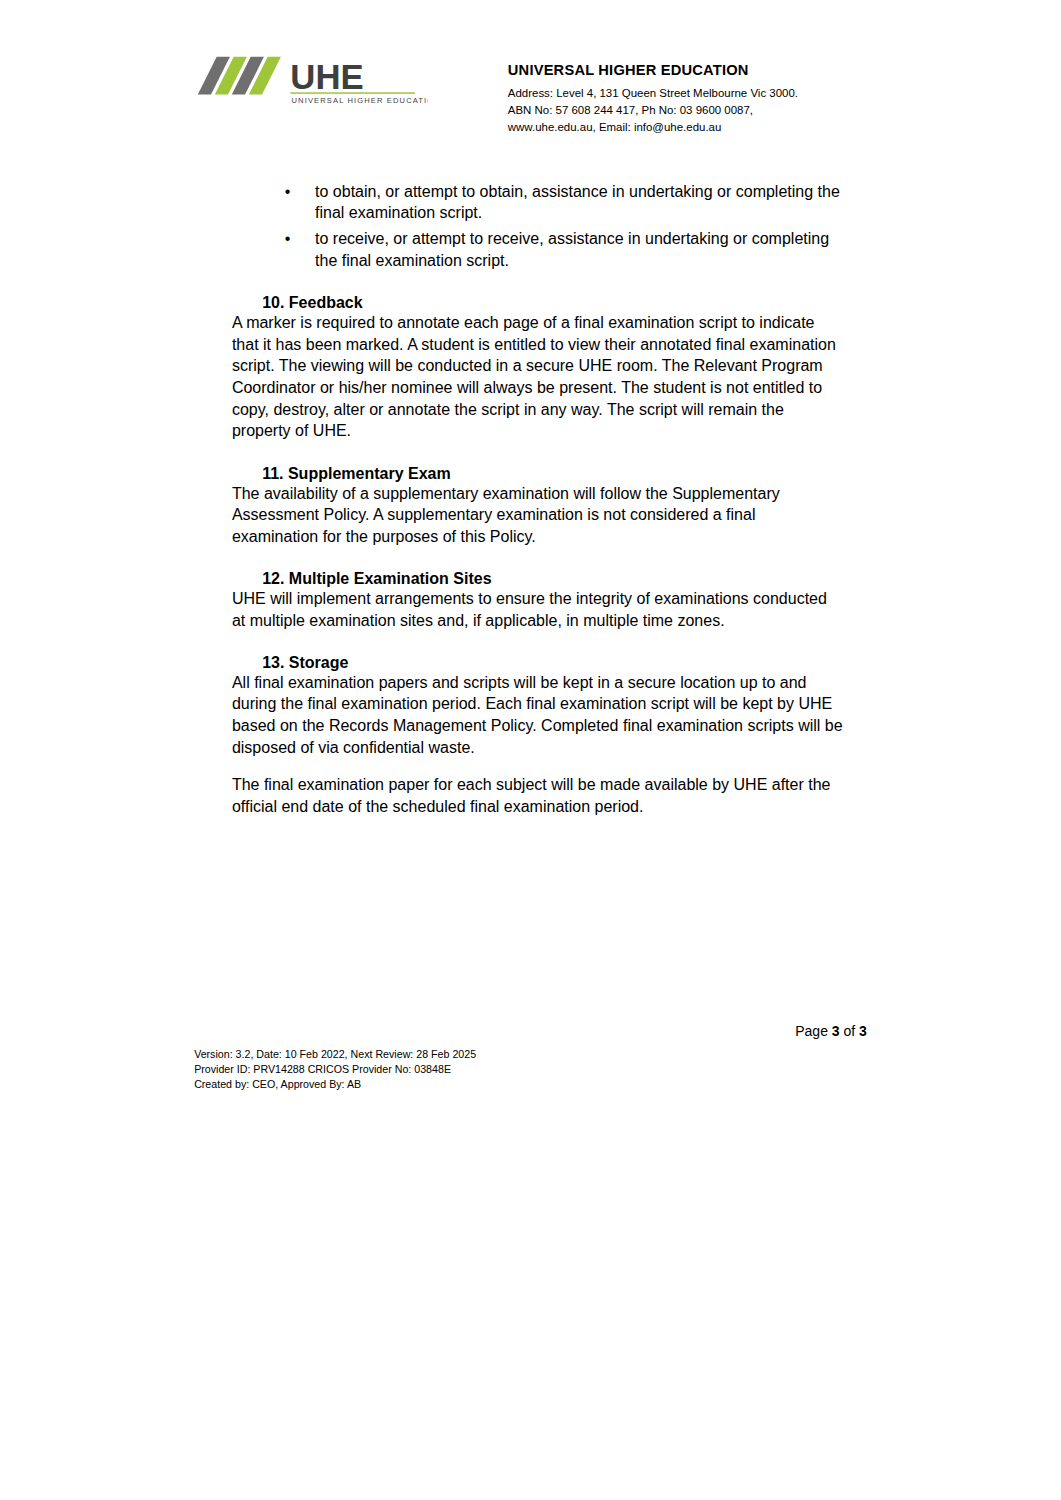UHE UNIVERSAL HIGHER EDUCATION
UNIVERSAL HIGHER EDUCATION
Address: Level 4, 131 Queen Street Melbourne Vic 3000.
ABN No: 57 608 244 417, Ph No: 03 9600 0087,
www.uhe.edu.au, Email: info@uhe.edu.au
to obtain, or attempt to obtain, assistance in undertaking or completing the final examination script.
to receive, or attempt to receive, assistance in undertaking or completing the final examination script.
10. Feedback
A marker is required to annotate each page of a final examination script to indicate that it has been marked. A student is entitled to view their annotated final examination script. The viewing will be conducted in a secure UHE room. The Relevant Program Coordinator or his/her nominee will always be present. The student is not entitled to copy, destroy, alter or annotate the script in any way. The script will remain the property of UHE.
11. Supplementary Exam
The availability of a supplementary examination will follow the Supplementary Assessment Policy. A supplementary examination is not considered a final examination for the purposes of this Policy.
12. Multiple Examination Sites
UHE will implement arrangements to ensure the integrity of examinations conducted at multiple examination sites and, if applicable, in multiple time zones.
13. Storage
All final examination papers and scripts will be kept in a secure location up to and during the final examination period. Each final examination script will be kept by UHE based on the Records Management Policy. Completed final examination scripts will be disposed of via confidential waste.
The final examination paper for each subject will be made available by UHE after the official end date of the scheduled final examination period.
Page 3 of 3
Version: 3.2, Date: 10 Feb 2022, Next Review: 28 Feb 2025
Provider ID: PRV14288 CRICOS Provider No: 03848E
Created by: CEO, Approved By: AB